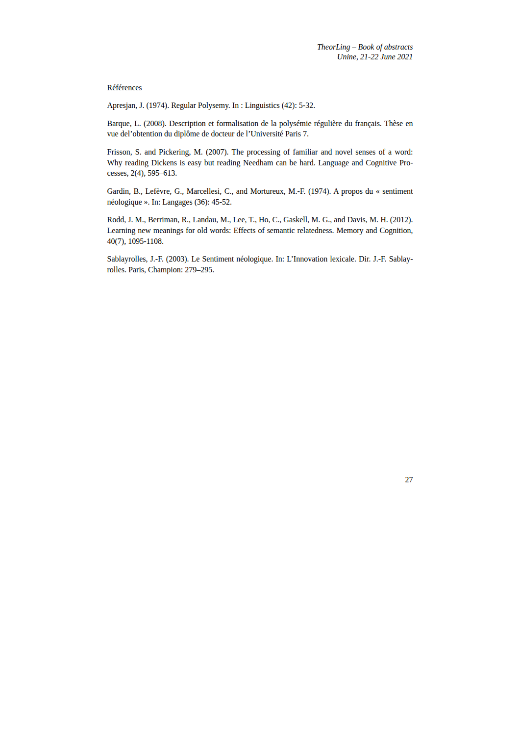TheorLing – Book of abstracts Unine, 21-22 June 2021
Références
Apresjan, J. (1974). Regular Polysemy. In : Linguistics (42): 5-32.
Barque, L. (2008). Description et formalisation de la polysémie régulière du français. Thèse en vue del’obtention du diplôme de docteur de l’Université Paris 7.
Frisson, S. and Pickering, M. (2007). The processing of familiar and novel senses of a word: Why reading Dickens is easy but reading Needham can be hard. Language and Cognitive Processes, 2(4), 595–613.
Gardin, B., Lefèvre, G., Marcellesi, C., and Mortureux, M.-F. (1974). A propos du « sentiment néologique ». In: Langages (36): 45-52.
Rodd, J. M., Berriman, R., Landau, M., Lee, T., Ho, C., Gaskell, M. G., and Davis, M. H. (2012). Learning new meanings for old words: Effects of semantic relatedness. Memory and Cognition, 40(7), 1095-1108.
Sablayrolles, J.-F. (2003). Le Sentiment néologique. In: L’Innovation lexicale. Dir. J.-F. Sablayrolles. Paris, Champion: 279–295.
27